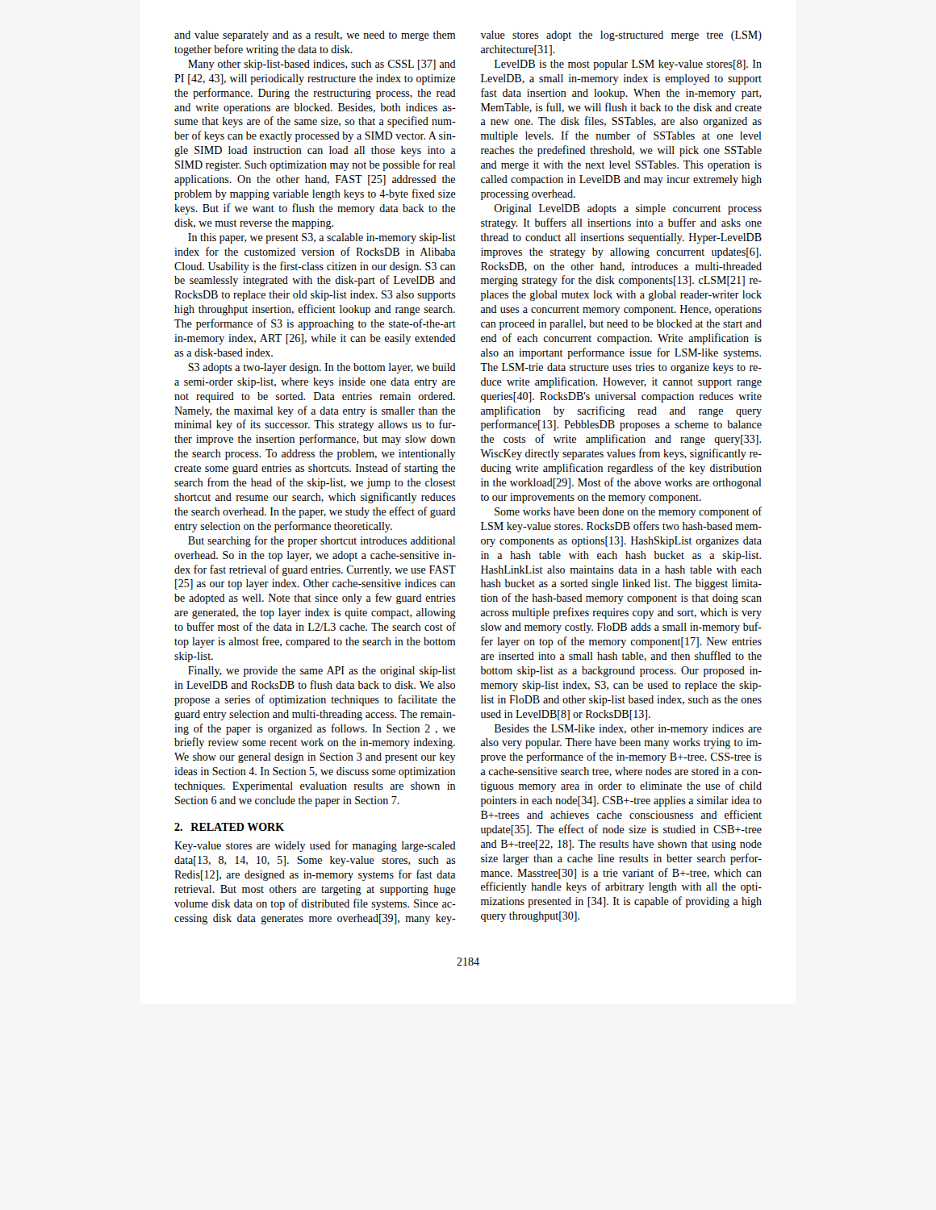and value separately and as a result, we need to merge them together before writing the data to disk.
Many other skip-list-based indices, such as CSSL [37] and PI [42, 43], will periodically restructure the index to optimize the performance. During the restructuring process, the read and write operations are blocked. Besides, both indices assume that keys are of the same size, so that a specified number of keys can be exactly processed by a SIMD vector. A single SIMD load instruction can load all those keys into a SIMD register. Such optimization may not be possible for real applications. On the other hand, FAST [25] addressed the problem by mapping variable length keys to 4-byte fixed size keys. But if we want to flush the memory data back to the disk, we must reverse the mapping.
In this paper, we present S3, a scalable in-memory skip-list index for the customized version of RocksDB in Alibaba Cloud. Usability is the first-class citizen in our design. S3 can be seamlessly integrated with the disk-part of LevelDB and RocksDB to replace their old skip-list index. S3 also supports high throughput insertion, efficient lookup and range search. The performance of S3 is approaching to the state-of-the-art in-memory index, ART [26], while it can be easily extended as a disk-based index.
S3 adopts a two-layer design. In the bottom layer, we build a semi-order skip-list, where keys inside one data entry are not required to be sorted. Data entries remain ordered. Namely, the maximal key of a data entry is smaller than the minimal key of its successor. This strategy allows us to further improve the insertion performance, but may slow down the search process. To address the problem, we intentionally create some guard entries as shortcuts. Instead of starting the search from the head of the skip-list, we jump to the closest shortcut and resume our search, which significantly reduces the search overhead. In the paper, we study the effect of guard entry selection on the performance theoretically.
But searching for the proper shortcut introduces additional overhead. So in the top layer, we adopt a cache-sensitive index for fast retrieval of guard entries. Currently, we use FAST [25] as our top layer index. Other cache-sensitive indices can be adopted as well. Note that since only a few guard entries are generated, the top layer index is quite compact, allowing to buffer most of the data in L2/L3 cache. The search cost of top layer is almost free, compared to the search in the bottom skip-list.
Finally, we provide the same API as the original skip-list in LevelDB and RocksDB to flush data back to disk. We also propose a series of optimization techniques to facilitate the guard entry selection and multi-threading access. The remaining of the paper is organized as follows. In Section 2 , we briefly review some recent work on the in-memory indexing. We show our general design in Section 3 and present our key ideas in Section 4. In Section 5, we discuss some optimization techniques. Experimental evaluation results are shown in Section 6 and we conclude the paper in Section 7.
2. RELATED WORK
Key-value stores are widely used for managing large-scaled data[13, 8, 14, 10, 5]. Some key-value stores, such as Redis[12], are designed as in-memory systems for fast data retrieval. But most others are targeting at supporting huge volume disk data on top of distributed file systems. Since accessing disk data generates more overhead[39], many key-value stores adopt the log-structured merge tree (LSM) architecture[31].
LevelDB is the most popular LSM key-value stores[8]. In LevelDB, a small in-memory index is employed to support fast data insertion and lookup. When the in-memory part, MemTable, is full, we will flush it back to the disk and create a new one. The disk files, SSTables, are also organized as multiple levels. If the number of SSTables at one level reaches the predefined threshold, we will pick one SSTable and merge it with the next level SSTables. This operation is called compaction in LevelDB and may incur extremely high processing overhead.
Original LevelDB adopts a simple concurrent process strategy. It buffers all insertions into a buffer and asks one thread to conduct all insertions sequentially. Hyper-LevelDB improves the strategy by allowing concurrent updates[6]. RocksDB, on the other hand, introduces a multi-threaded merging strategy for the disk components[13]. cLSM[21] replaces the global mutex lock with a global reader-writer lock and uses a concurrent memory component. Hence, operations can proceed in parallel, but need to be blocked at the start and end of each concurrent compaction. Write amplification is also an important performance issue for LSM-like systems. The LSM-trie data structure uses tries to organize keys to reduce write amplification. However, it cannot support range queries[40]. RocksDB's universal compaction reduces write amplification by sacrificing read and range query performance[13]. PebblesDB proposes a scheme to balance the costs of write amplification and range query[33]. WiscKey directly separates values from keys, significantly reducing write amplification regardless of the key distribution in the workload[29]. Most of the above works are orthogonal to our improvements on the memory component.
Some works have been done on the memory component of LSM key-value stores. RocksDB offers two hash-based memory components as options[13]. HashSkipList organizes data in a hash table with each hash bucket as a skip-list. HashLinkList also maintains data in a hash table with each hash bucket as a sorted single linked list. The biggest limitation of the hash-based memory component is that doing scan across multiple prefixes requires copy and sort, which is very slow and memory costly. FloDB adds a small in-memory buffer layer on top of the memory component[17]. New entries are inserted into a small hash table, and then shuffled to the bottom skip-list as a background process. Our proposed in-memory skip-list index, S3, can be used to replace the skip-list in FloDB and other skip-list based index, such as the ones used in LevelDB[8] or RocksDB[13].
Besides the LSM-like index, other in-memory indices are also very popular. There have been many works trying to improve the performance of the in-memory B+-tree. CSS-tree is a cache-sensitive search tree, where nodes are stored in a contiguous memory area in order to eliminate the use of child pointers in each node[34]. CSB+-tree applies a similar idea to B+-trees and achieves cache consciousness and efficient update[35]. The effect of node size is studied in CSB+-tree and B+-tree[22, 18]. The results have shown that using node size larger than a cache line results in better search performance. Masstree[30] is a trie variant of B+-tree, which can efficiently handle keys of arbitrary length with all the optimizations presented in [34]. It is capable of providing a high query throughput[30].
2184